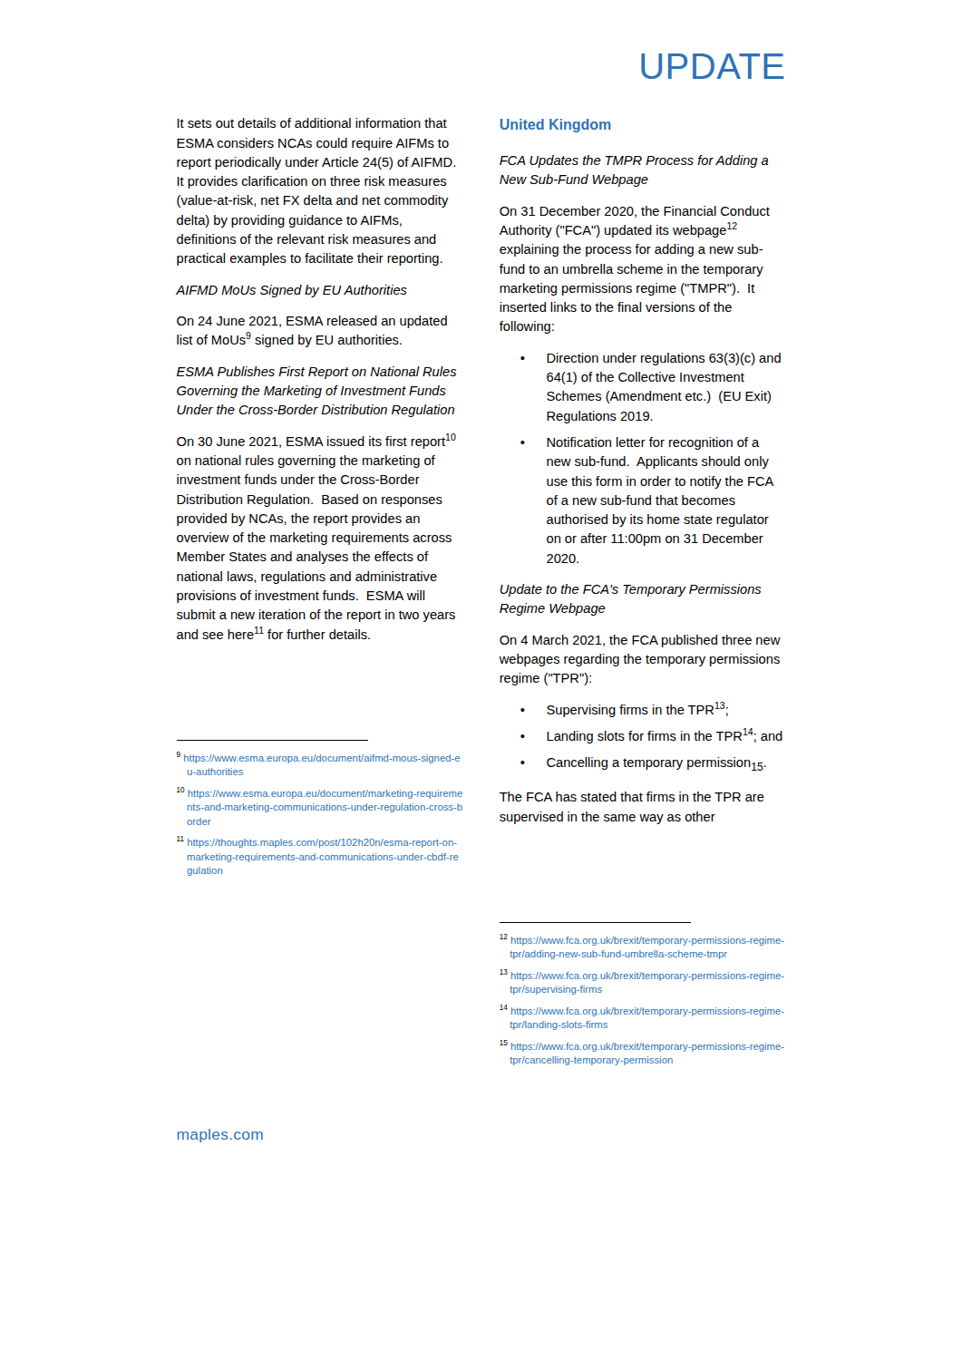UPDATE
It sets out details of additional information that ESMA considers NCAs could require AIFMs to report periodically under Article 24(5) of AIFMD. It provides clarification on three risk measures (value-at-risk, net FX delta and net commodity delta) by providing guidance to AIFMs, definitions of the relevant risk measures and practical examples to facilitate their reporting.
AIFMD MoUs Signed by EU Authorities
On 24 June 2021, ESMA released an updated list of MoUs9 signed by EU authorities.
ESMA Publishes First Report on National Rules Governing the Marketing of Investment Funds Under the Cross-Border Distribution Regulation
On 30 June 2021, ESMA issued its first report10 on national rules governing the marketing of investment funds under the Cross-Border Distribution Regulation. Based on responses provided by NCAs, the report provides an overview of the marketing requirements across Member States and analyses the effects of national laws, regulations and administrative provisions of investment funds. ESMA will submit a new iteration of the report in two years and see here11 for further details.
9 https://www.esma.europa.eu/document/aifmd-mous-signed-eu-authorities
10 https://www.esma.europa.eu/document/marketing-requirements-and-marketing-communications-under-regulation-cross-border
11 https://thoughts.maples.com/post/102h20n/esma-report-on-marketing-requirements-and-communications-under-cbdf-regulation
United Kingdom
FCA Updates the TMPR Process for Adding a New Sub-Fund Webpage
On 31 December 2020, the Financial Conduct Authority ("FCA") updated its webpage12 explaining the process for adding a new sub-fund to an umbrella scheme in the temporary marketing permissions regime ("TMPR"). It inserted links to the final versions of the following:
Direction under regulations 63(3)(c) and 64(1) of the Collective Investment Schemes (Amendment etc.) (EU Exit) Regulations 2019.
Notification letter for recognition of a new sub-fund. Applicants should only use this form in order to notify the FCA of a new sub-fund that becomes authorised by its home state regulator on or after 11:00pm on 31 December 2020.
Update to the FCA's Temporary Permissions Regime Webpage
On 4 March 2021, the FCA published three new webpages regarding the temporary permissions regime ("TPR"):
Supervising firms in the TPR13;
Landing slots for firms in the TPR14; and
Cancelling a temporary permission15.
The FCA has stated that firms in the TPR are supervised in the same way as other
12 https://www.fca.org.uk/brexit/temporary-permissions-regime-tpr/adding-new-sub-fund-umbrella-scheme-tmpr
13 https://www.fca.org.uk/brexit/temporary-permissions-regime-tpr/supervising-firms
14 https://www.fca.org.uk/brexit/temporary-permissions-regime-tpr/landing-slots-firms
15 https://www.fca.org.uk/brexit/temporary-permissions-regime-tpr/cancelling-temporary-permission
maples. com